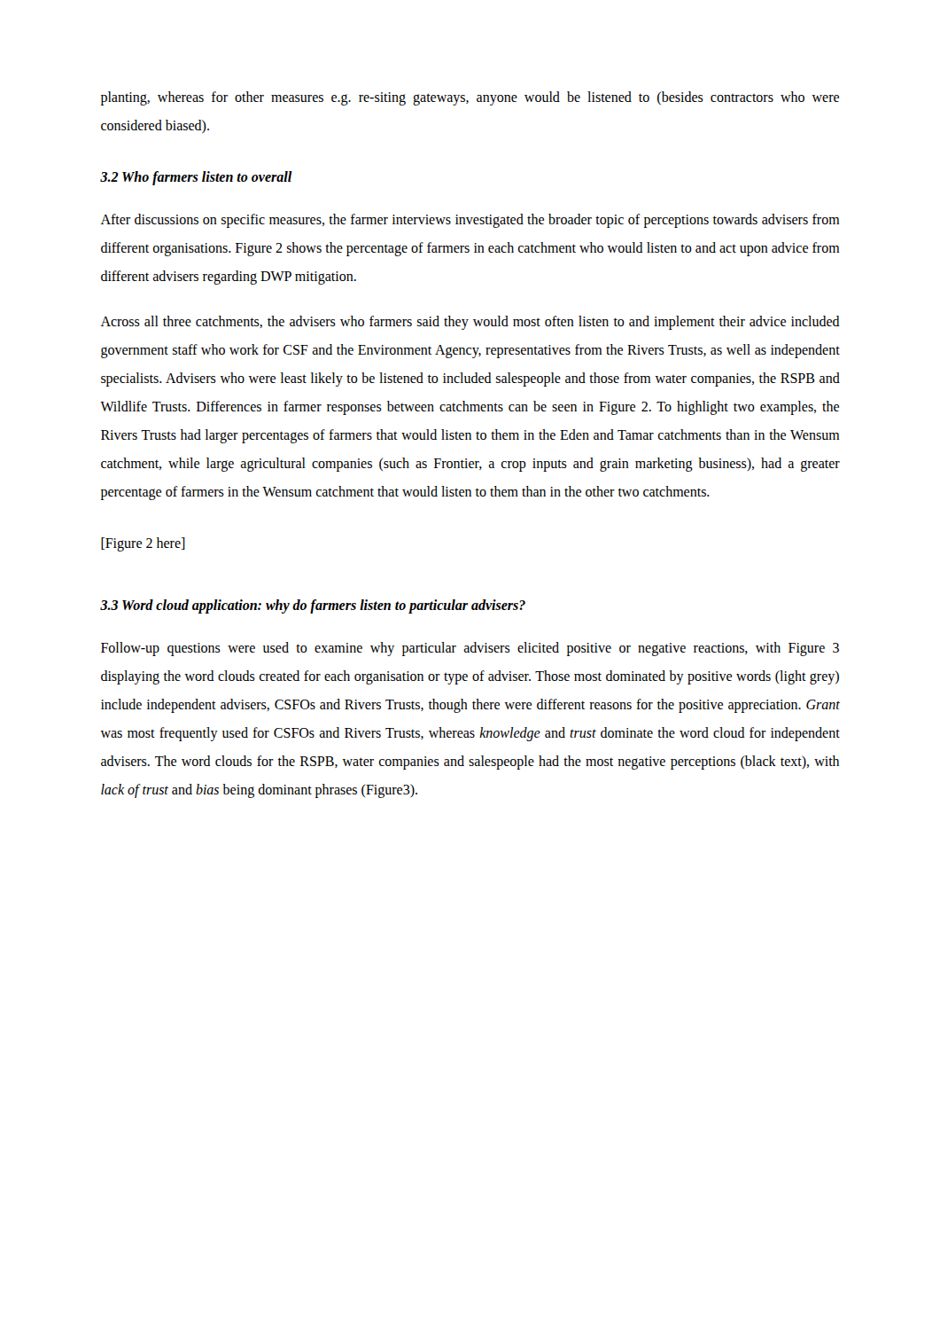planting, whereas for other measures e.g. re-siting gateways, anyone would be listened to (besides contractors who were considered biased).
3.2 Who farmers listen to overall
After discussions on specific measures, the farmer interviews investigated the broader topic of perceptions towards advisers from different organisations. Figure 2 shows the percentage of farmers in each catchment who would listen to and act upon advice from different advisers regarding DWP mitigation.
Across all three catchments, the advisers who farmers said they would most often listen to and implement their advice included government staff who work for CSF and the Environment Agency, representatives from the Rivers Trusts, as well as independent specialists. Advisers who were least likely to be listened to included salespeople and those from water companies, the RSPB and Wildlife Trusts. Differences in farmer responses between catchments can be seen in Figure 2. To highlight two examples, the Rivers Trusts had larger percentages of farmers that would listen to them in the Eden and Tamar catchments than in the Wensum catchment, while large agricultural companies (such as Frontier, a crop inputs and grain marketing business), had a greater percentage of farmers in the Wensum catchment that would listen to them than in the other two catchments.
[Figure 2 here]
3.3 Word cloud application: why do farmers listen to particular advisers?
Follow-up questions were used to examine why particular advisers elicited positive or negative reactions, with Figure 3 displaying the word clouds created for each organisation or type of adviser. Those most dominated by positive words (light grey) include independent advisers, CSFOs and Rivers Trusts, though there were different reasons for the positive appreciation. Grant was most frequently used for CSFOs and Rivers Trusts, whereas knowledge and trust dominate the word cloud for independent advisers. The word clouds for the RSPB, water companies and salespeople had the most negative perceptions (black text), with lack of trust and bias being dominant phrases (Figure3).